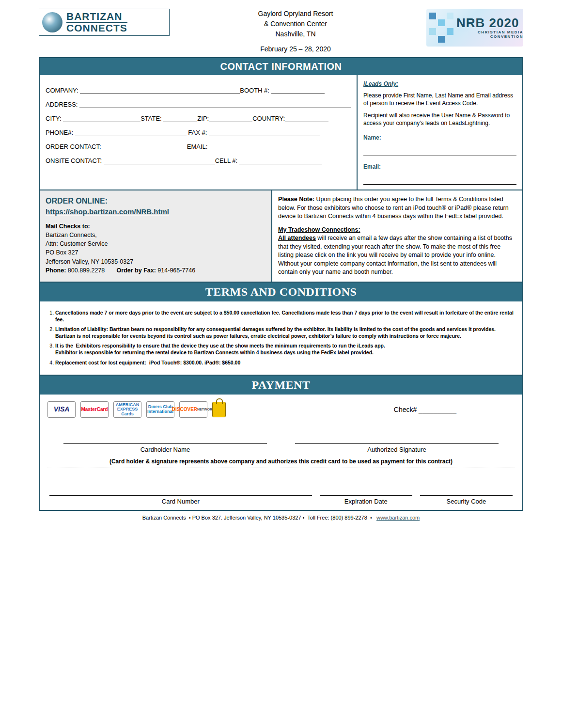BARTIZAN CONNECTS
Gaylord Opryland Resort
& Convention Center
Nashville, TN
February 25 – 28, 2020
NRB 2020 CHRISTIAN MEDIA CONVENTION
CONTACT INFORMATION
COMPANY: BOOTH #:
ADDRESS:
CITY: STATE: ZIP: COUNTRY:
PHONE#: FAX #:
ORDER CONTACT: EMAIL:
ONSITE CONTACT: CELL #:
iLeads Only:
Please provide First Name, Last Name and Email address of person to receive the Event Access Code.
Recipient will also receive the User Name & Password to access your company’s leads on LeadsLightning.
Name:
Email:
ORDER ONLINE:
https://shop.bartizan.com/NRB.html
Mail Checks to:
Bartizan Connects,
Attn: Customer Service
PO Box 327
Jefferson Valley, NY 10535-0327
Phone: 800.899.2278 Order by Fax: 914-965-7746
Please Note: Upon placing this order you agree to the full Terms & Conditions listed below. For those exhibitors who choose to rent an iPod touch® or iPad® please return device to Bartizan Connects within 4 business days within the FedEx label provided. My Tradeshow Connections: All attendees will receive an email a few days after the show containing a list of booths that they visited, extending your reach after the show. To make the most of this free listing please click on the link you will receive by email to provide your info online. Without your complete company contact information, the list sent to attendees will contain only your name and booth number.
TERMS AND CONDITIONS
Cancellations made 7 or more days prior to the event are subject to a $50.00 cancellation fee. Cancellations made less than 7 days prior to the event will result in forfeiture of the entire rental fee.
Limitation of Liability: Bartizan bears no responsibility for any consequential damages suffered by the exhibitor. Its liability is limited to the cost of the goods and services it provides. Bartizan is not responsible for events beyond its control such as power failures, erratic electrical power, exhibitor’s failure to comply with instructions or force majeure.
It is the Exhibitors responsibility to ensure that the device they use at the show meets the minimum requirements to run the iLeads app.
Exhibitor is responsible for returning the rental device to Bartizan Connects within 4 business days using the FedEx label provided.
Replacement cost for lost equipment: iPod Touch®: $300.00. iPad®: $650.00
PAYMENT
VISA
MasterCard
AMERICAN
EXPRESS
Cards
Diners Club
International
DISCOVER
NETWORK
Check# __________
Cardholder Name
Authorized Signature
(Card holder & signature represents above company and authorizes this credit card to be used as payment for this contract)
Card Number
Expiration Date
Security Code
Bartizan Connects • PO Box 327. Jefferson Valley, NY 10535-0327 • Toll Free: (800) 899-2278 • www.bartizan.com